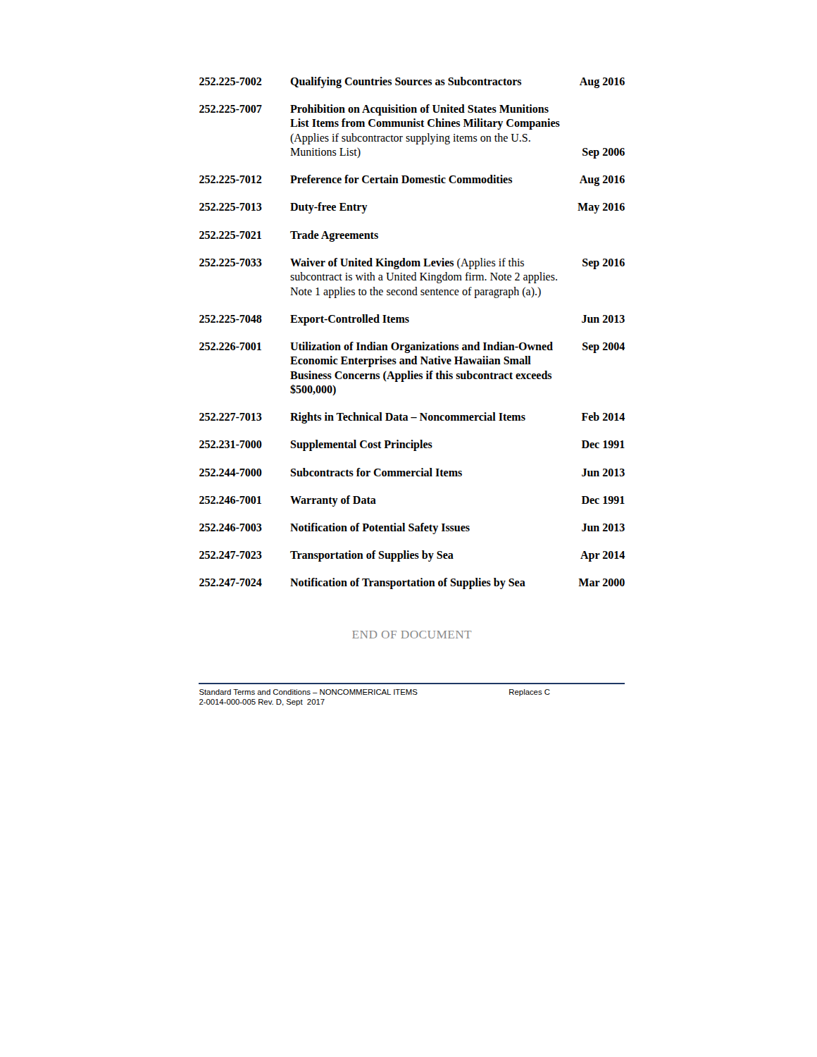| 252.225-7002 | Qualifying Countries Sources as Subcontractors | Aug 2016 |
| 252.225-7007 | Prohibition on Acquisition of United States Munitions List Items from Communist Chines Military Companies (Applies if subcontractor supplying items on the U.S. Munitions List) | Sep 2006 |
| 252.225-7012 | Preference for Certain Domestic Commodities | Aug 2016 |
| 252.225-7013 | Duty-free Entry | May 2016 |
| 252.225-7021 | Trade Agreements | |
| 252.225-7033 | Waiver of United Kingdom Levies (Applies if this subcontract is with a United Kingdom firm. Note 2 applies. Note 1 applies to the second sentence of paragraph (a).) | Sep 2016 |
| 252.225-7048 | Export-Controlled Items | Jun 2013 |
| 252.226-7001 | Utilization of Indian Organizations and Indian-Owned Economic Enterprises and Native Hawaiian Small Business Concerns (Applies if this subcontract exceeds $500,000) | Sep 2004 |
| 252.227-7013 | Rights in Technical Data – Noncommercial Items | Feb 2014 |
| 252.231-7000 | Supplemental Cost Principles | Dec 1991 |
| 252.244-7000 | Subcontracts for Commercial Items | Jun 2013 |
| 252.246-7001 | Warranty of Data | Dec 1991 |
| 252.246-7003 | Notification of Potential Safety Issues | Jun 2013 |
| 252.247-7023 | Transportation of Supplies by Sea | Apr 2014 |
| 252.247-7024 | Notification of Transportation of Supplies by Sea | Mar 2000 |
END OF DOCUMENT
Standard Terms and Conditions – NONCOMMERICAL ITEMS
2-0014-000-005 Rev. D, Sept 2017 Replaces C